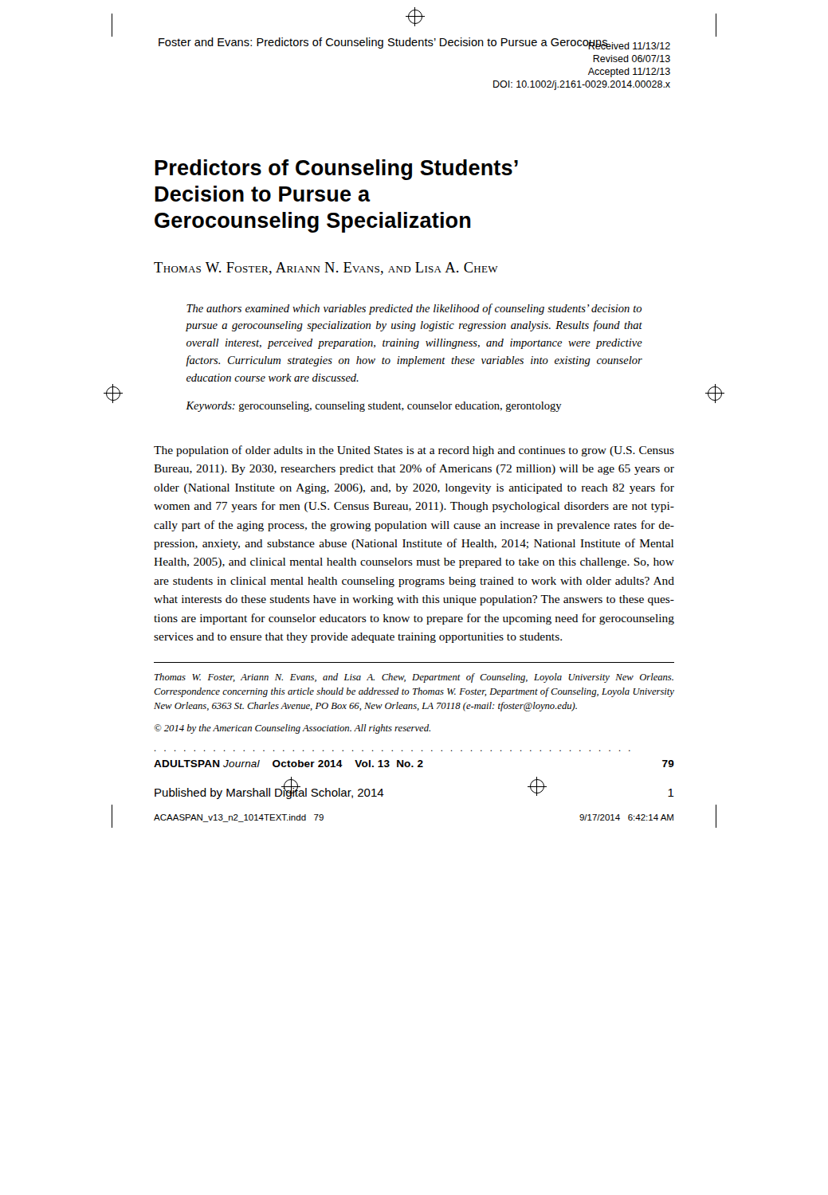Foster and Evans: Predictors of Counseling Students’ Decision to Pursue a Gerocouns
Received 11/13/12
Revised 06/07/13
Accepted 11/12/13
DOI: 10.1002/j.2161-0029.2014.00028.x
Predictors of Counseling Students’
Decision to Pursue a
Gerocounseling Specialization
Thomas W. Foster, Ariann N. Evans, and Lisa A. Chew
The authors examined which variables predicted the likelihood of counseling students’ decision to pursue a gerocounseling specialization by using logistic regression analysis. Results found that overall interest, perceived preparation, training willingness, and importance were predictive factors. Curriculum strategies on how to implement these variables into existing counselor education course work are discussed.
Keywords: gerocounseling, counseling student, counselor education, gerontology
The population of older adults in the United States is at a record high and continues to grow (U.S. Census Bureau, 2011). By 2030, researchers predict that 20% of Americans (72 million) will be age 65 years or older (National Institute on Aging, 2006), and, by 2020, longevity is anticipated to reach 82 years for women and 77 years for men (U.S. Census Bureau, 2011). Though psychological disorders are not typically part of the aging process, the growing population will cause an increase in prevalence rates for depression, anxiety, and substance abuse (National Institute of Health, 2014; National Institute of Mental Health, 2005), and clinical mental health counselors must be prepared to take on this challenge. So, how are students in clinical mental health counseling programs being trained to work with older adults? And what interests do these students have in working with this unique population? The answers to these questions are important for counselor educators to know to prepare for the upcoming need for gerocounseling services and to ensure that they provide adequate training opportunities to students.
Thomas W. Foster, Ariann N. Evans, and Lisa A. Chew, Department of Counseling, Loyola University New Orleans. Correspondence concerning this article should be addressed to Thomas W. Foster, Department of Counseling, Loyola University New Orleans, 6363 St. Charles Avenue, PO Box 66, New Orleans, LA 70118 (e-mail: tfoster@loyno.edu).
© 2014 by the American Counseling Association. All rights reserved.
. . . . . . . . . . . . . . . . . . . . . . . . . . . . . . . . . . . . . . . . . . . . . . . . .
ADULTSPAN Journal October 2014 Vol. 13 No. 2
79
Published by Marshall Digital Scholar, 2014
1
ACAASPAN_v13_n2_1014TEXT.indd 79
9/17/2014 6:42:14 AM